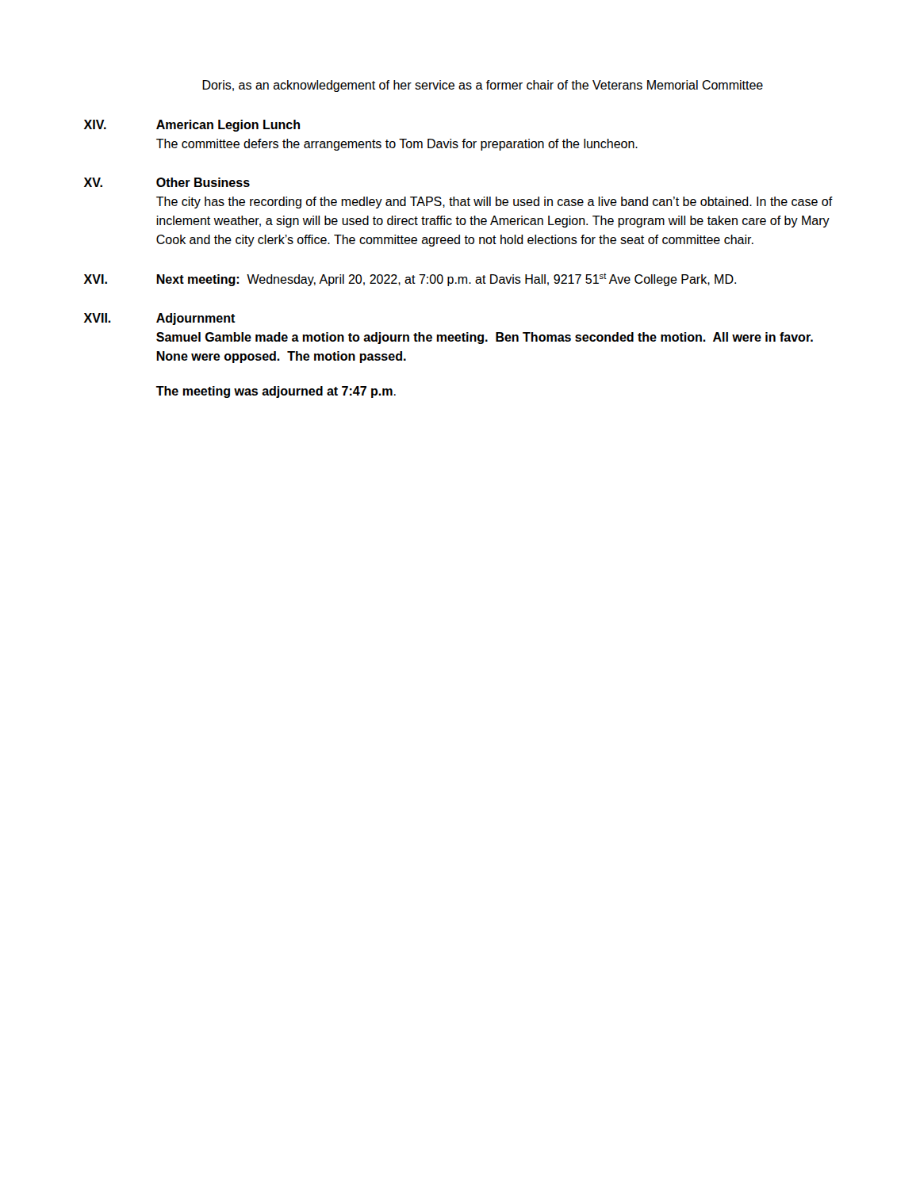Doris, as an acknowledgement of her service as a former chair of the Veterans Memorial Committee
XIV.
American Legion Lunch
The committee defers the arrangements to Tom Davis for preparation of the luncheon.
XV.
Other Business
The city has the recording of the medley and TAPS, that will be used in case a live band can’t be obtained. In the case of inclement weather, a sign will be used to direct traffic to the American Legion. The program will be taken care of by Mary Cook and the city clerk’s office. The committee agreed to not hold elections for the seat of committee chair.
XVI.
Next meeting: Wednesday, April 20, 2022, at 7:00 p.m. at Davis Hall, 9217 51st Ave College Park, MD.
XVII.
Adjournment
Samuel Gamble made a motion to adjourn the meeting. Ben Thomas seconded the motion. All were in favor. None were opposed. The motion passed.
The meeting was adjourned at 7:47 p.m.